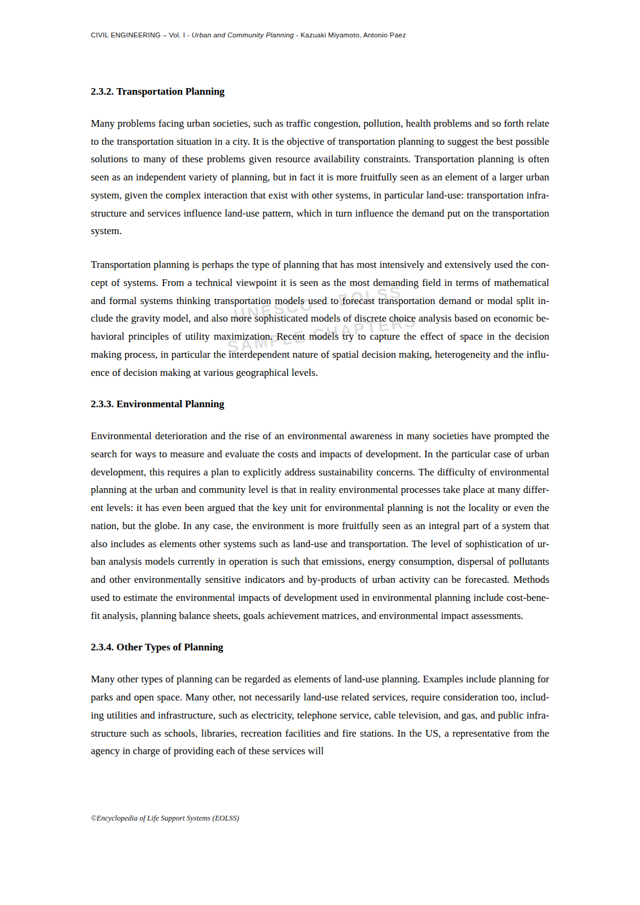CIVIL ENGINEERING – Vol. I - Urban and Community Planning - Kazuaki Miyamoto, Antonio Paez
UNESCO – EOLSS SAMPLE CHAPTERS
2.3.2. Transportation Planning
Many problems facing urban societies, such as traffic congestion, pollution, health problems and so forth relate to the transportation situation in a city. It is the objective of transportation planning to suggest the best possible solutions to many of these problems given resource availability constraints. Transportation planning is often seen as an independent variety of planning, but in fact it is more fruitfully seen as an element of a larger urban system, given the complex interaction that exist with other systems, in particular land-use: transportation infrastructure and services influence land-use pattern, which in turn influence the demand put on the transportation system.
Transportation planning is perhaps the type of planning that has most intensively and extensively used the concept of systems. From a technical viewpoint it is seen as the most demanding field in terms of mathematical and formal systems thinking transportation models used to forecast transportation demand or modal split include the gravity model, and also more sophisticated models of discrete choice analysis based on economic behavioral principles of utility maximization. Recent models try to capture the effect of space in the decision making process, in particular the interdependent nature of spatial decision making, heterogeneity and the influence of decision making at various geographical levels.
2.3.3. Environmental Planning
Environmental deterioration and the rise of an environmental awareness in many societies have prompted the search for ways to measure and evaluate the costs and impacts of development. In the particular case of urban development, this requires a plan to explicitly address sustainability concerns. The difficulty of environmental planning at the urban and community level is that in reality environmental processes take place at many different levels: it has even been argued that the key unit for environmental planning is not the locality or even the nation, but the globe. In any case, the environment is more fruitfully seen as an integral part of a system that also includes as elements other systems such as land-use and transportation. The level of sophistication of urban analysis models currently in operation is such that emissions, energy consumption, dispersal of pollutants and other environmentally sensitive indicators and by-products of urban activity can be forecasted. Methods used to estimate the environmental impacts of development used in environmental planning include cost-benefit analysis, planning balance sheets, goals achievement matrices, and environmental impact assessments.
2.3.4. Other Types of Planning
Many other types of planning can be regarded as elements of land-use planning. Examples include planning for parks and open space. Many other, not necessarily land-use related services, require consideration too, including utilities and infrastructure, such as electricity, telephone service, cable television, and gas, and public infrastructure such as schools, libraries, recreation facilities and fire stations. In the US, a representative from the agency in charge of providing each of these services will
©Encyclopedia of Life Support Systems (EOLSS)